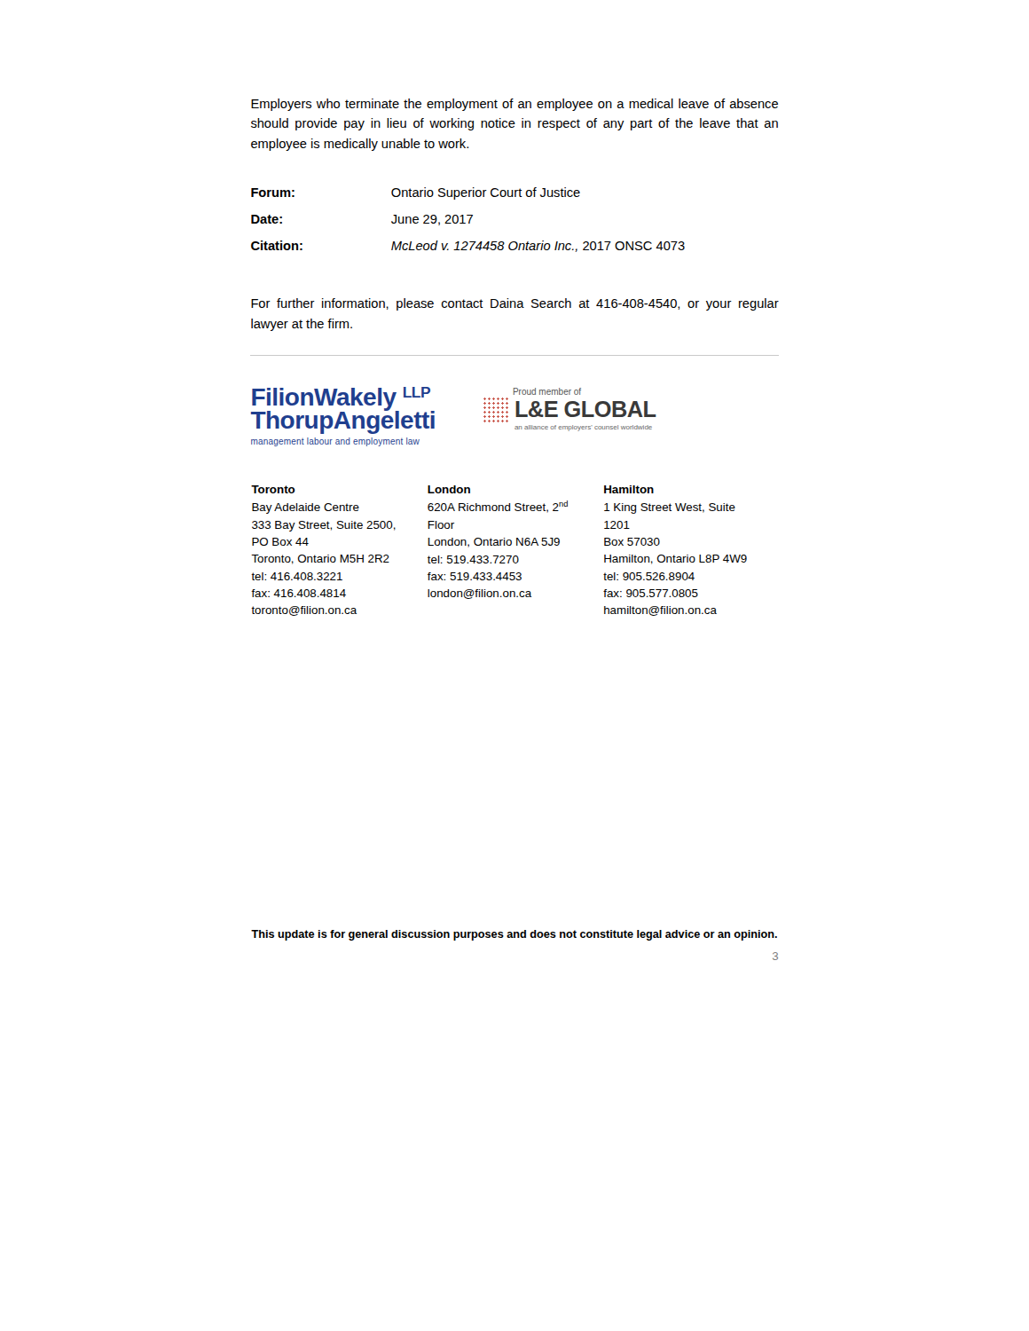Employers who terminate the employment of an employee on a medical leave of absence should provide pay in lieu of working notice in respect of any part of the leave that an employee is medically unable to work.
| Forum: | Ontario Superior Court of Justice |
| Date: | June 29, 2017 |
| Citation: | McLeod v. 1274458 Ontario Inc., 2017 ONSC 4073 |
For further information, please contact Daina Search at 416-408-4540, or your regular lawyer at the firm.
FilionWakely LLP
ThorupAngeletti
management labour and employment law
Proud member of
L&E GLOBAL
an alliance of employers' counsel worldwide
| Toronto Bay Adelaide Centre 333 Bay Street, Suite 2500, PO Box 44 Toronto, Ontario M5H 2R2 tel: 416.408.3221 fax: 416.408.4814 toronto@filion.on.ca | London 620A Richmond Street, 2 nd Floor London, Ontario N6A 5J9 tel: 519.433.7270 fax: 519.433.4453 london@filion.on.ca | Hamilton 1 King Street West, Suite 1201 Box 57030 Hamilton, Ontario L8P 4W9 tel: 905.526.8904 fax: 905.577.0805 hamilton@filion.on.ca |
This update is for general discussion purposes and does not constitute legal advice or an opinion.
3